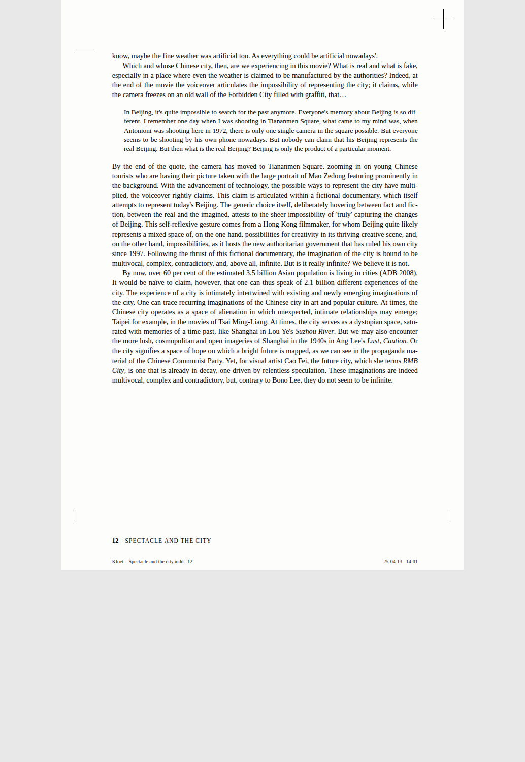know, maybe the fine weather was artificial too. As everything could be artificial nowadays'.
Which and whose Chinese city, then, are we experiencing in this movie? What is real and what is fake, especially in a place where even the weather is claimed to be manufactured by the authorities? Indeed, at the end of the movie the voiceover articulates the impossibility of representing the city; it claims, while the camera freezes on an old wall of the Forbidden City filled with graffiti, that…
In Beijing, it's quite impossible to search for the past anymore. Everyone's memory about Beijing is so different. I remember one day when I was shooting in Tiananmen Square, what came to my mind was, when Antonioni was shooting here in 1972, there is only one single camera in the square possible. But everyone seems to be shooting by his own phone nowadays. But nobody can claim that his Beijing represents the real Beijing. But then what is the real Beijing? Beijing is only the product of a particular moment.
By the end of the quote, the camera has moved to Tiananmen Square, zooming in on young Chinese tourists who are having their picture taken with the large portrait of Mao Zedong featuring prominently in the background. With the advancement of technology, the possible ways to represent the city have multiplied, the voiceover rightly claims. This claim is articulated within a fictional documentary, which itself attempts to represent today's Beijing. The generic choice itself, deliberately hovering between fact and fiction, between the real and the imagined, attests to the sheer impossibility of 'truly' capturing the changes of Beijing. This self-reflexive gesture comes from a Hong Kong filmmaker, for whom Beijing quite likely represents a mixed space of, on the one hand, possibilities for creativity in its thriving creative scene, and, on the other hand, impossibilities, as it hosts the new authoritarian government that has ruled his own city since 1997. Following the thrust of this fictional documentary, the imagination of the city is bound to be multivocal, complex, contradictory, and, above all, infinite. But is it really infinite? We believe it is not.
By now, over 60 per cent of the estimated 3.5 billion Asian population is living in cities (ADB 2008). It would be naïve to claim, however, that one can thus speak of 2.1 billion different experiences of the city. The experience of a city is intimately intertwined with existing and newly emerging imaginations of the city. One can trace recurring imaginations of the Chinese city in art and popular culture. At times, the Chinese city operates as a space of alienation in which unexpected, intimate relationships may emerge; Taipei for example, in the movies of Tsai Ming-Liang. At times, the city serves as a dystopian space, saturated with memories of a time past, like Shanghai in Lou Ye's Suzhou River. But we may also encounter the more lush, cosmopolitan and open imageries of Shanghai in the 1940s in Ang Lee's Lust, Caution. Or the city signifies a space of hope on which a bright future is mapped, as we can see in the propaganda material of the Chinese Communist Party. Yet, for visual artist Cao Fei, the future city, which she terms RMB City, is one that is already in decay, one driven by relentless speculation. These imaginations are indeed multivocal, complex and contradictory, but, contrary to Bono Lee, they do not seem to be infinite.
12 spectacle and the city
Kloet – Spectacle and the city.indd 12 25-04-13 14:01